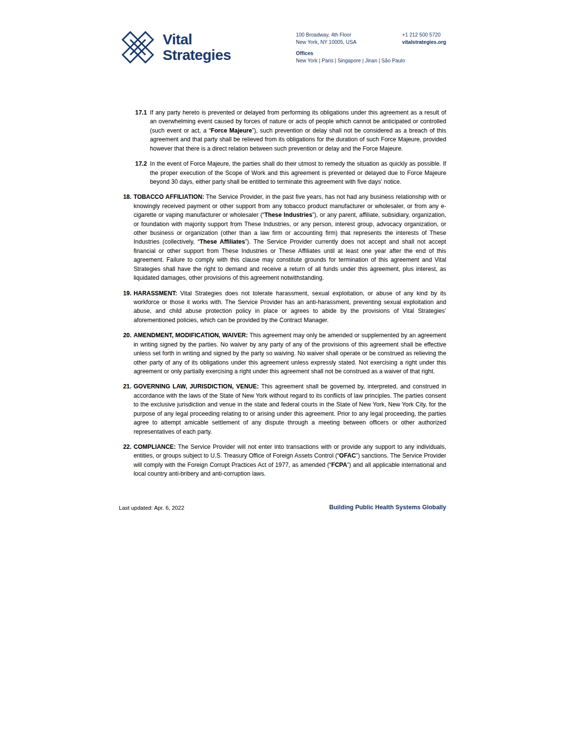Vital
Strategies
100 Broadway, 4th Floor
New York, NY 10005, USA
+1 212 500 5720
vitalstrategies.org
Offices
New York | Paris | Singapore | Jinan | São Paulo
17.1 If any party hereto is prevented or delayed from performing its obligations under this agreement as a result of an overwhelming event caused by forces of nature or acts of people which cannot be anticipated or controlled (such event or act, a “Force Majeure”), such prevention or delay shall not be considered as a breach of this agreement and that party shall be relieved from its obligations for the duration of such Force Majeure, provided however that there is a direct relation between such prevention or delay and the Force Majeure.
17.2 In the event of Force Majeure, the parties shall do their utmost to remedy the situation as quickly as possible. If the proper execution of the Scope of Work and this agreement is prevented or delayed due to Force Majeure beyond 30 days, either party shall be entitled to terminate this agreement with five days’ notice.
18. TOBACCO AFFILIATION: The Service Provider, in the past five years, has not had any business relationship with or knowingly received payment or other support from any tobacco product manufacturer or wholesaler, or from any e-cigarette or vaping manufacturer or wholesaler (“These Industries”), or any parent, affiliate, subsidiary, organization, or foundation with majority support from These Industries, or any person, interest group, advocacy organization, or other business or organization (other than a law firm or accounting firm) that represents the interests of These Industries (collectively, “These Affiliates”). The Service Provider currently does not accept and shall not accept financial or other support from These Industries or These Affiliates until at least one year after the end of this agreement. Failure to comply with this clause may constitute grounds for termination of this agreement and Vital Strategies shall have the right to demand and receive a return of all funds under this agreement, plus interest, as liquidated damages, other provisions of this agreement notwithstanding.
19. HARASSMENT: Vital Strategies does not tolerate harassment, sexual exploitation, or abuse of any kind by its workforce or those it works with. The Service Provider has an anti-harassment, preventing sexual exploitation and abuse, and child abuse protection policy in place or agrees to abide by the provisions of Vital Strategies’ aforementioned policies, which can be provided by the Contract Manager.
20. AMENDMENT, MODIFICATION, WAIVER: This agreement may only be amended or supplemented by an agreement in writing signed by the parties. No waiver by any party of any of the provisions of this agreement shall be effective unless set forth in writing and signed by the party so waiving. No waiver shall operate or be construed as relieving the other party of any of its obligations under this agreement unless expressly stated. Not exercising a right under this agreement or only partially exercising a right under this agreement shall not be construed as a waiver of that right.
21. GOVERNING LAW, JURISDICTION, VENUE: This agreement shall be governed by, interpreted, and construed in accordance with the laws of the State of New York without regard to its conflicts of law principles. The parties consent to the exclusive jurisdiction and venue in the state and federal courts in the State of New York, New York City, for the purpose of any legal proceeding relating to or arising under this agreement. Prior to any legal proceeding, the parties agree to attempt amicable settlement of any dispute through a meeting between officers or other authorized representatives of each party.
22. COMPLIANCE: The Service Provider will not enter into transactions with or provide any support to any individuals, entities, or groups subject to U.S. Treasury Office of Foreign Assets Control (“OFAC”) sanctions. The Service Provider will comply with the Foreign Corrupt Practices Act of 1977, as amended (“FCPA”) and all applicable international and local country anti-bribery and anti-corruption laws.
Last updated: Apr. 6, 2022
Building Public Health Systems Globally